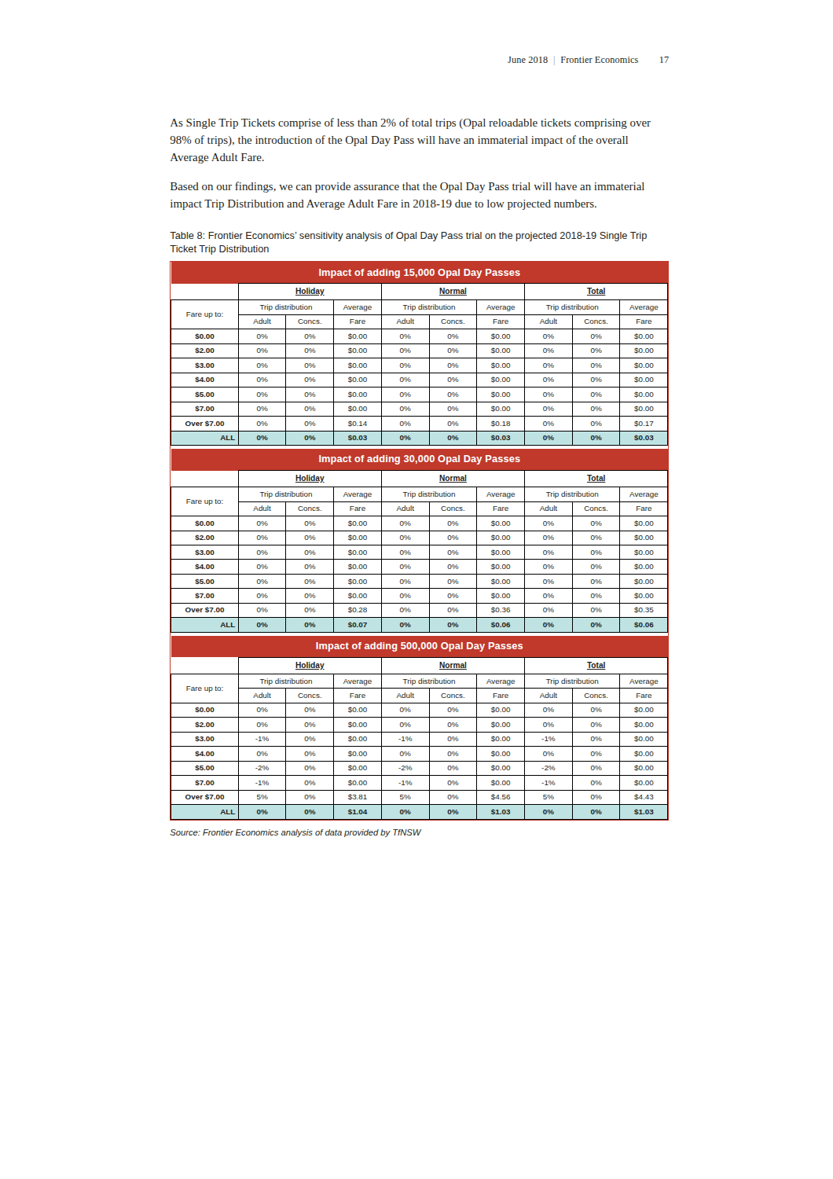June 2018 | Frontier Economics 17
As Single Trip Tickets comprise of less than 2% of total trips (Opal reloadable tickets comprising over 98% of trips), the introduction of the Opal Day Pass will have an immaterial impact of the overall Average Adult Fare.
Based on our findings, we can provide assurance that the Opal Day Pass trial will have an immaterial impact Trip Distribution and Average Adult Fare in 2018-19 due to low projected numbers.
Table 8: Frontier Economics’ sensitivity analysis of Opal Day Pass trial on the projected 2018-19 Single Trip Ticket Trip Distribution
| Impact of adding 15,000 Opal Day Passes |
| | Holiday | Normal | Total |
| Fare up to: | Trip distribution | Average | Trip distribution | Average | Trip distribution | Average |
| Adult | Concs. | Fare | Adult | Concs. | Fare | Adult | Concs. | Fare |
| $0.00 | 0% | 0% | $0.00 | 0% | 0% | $0.00 | 0% | 0% | $0.00 |
| $2.00 | 0% | 0% | $0.00 | 0% | 0% | $0.00 | 0% | 0% | $0.00 |
| $3.00 | 0% | 0% | $0.00 | 0% | 0% | $0.00 | 0% | 0% | $0.00 |
| $4.00 | 0% | 0% | $0.00 | 0% | 0% | $0.00 | 0% | 0% | $0.00 |
| $5.00 | 0% | 0% | $0.00 | 0% | 0% | $0.00 | 0% | 0% | $0.00 |
| $7.00 | 0% | 0% | $0.00 | 0% | 0% | $0.00 | 0% | 0% | $0.00 |
| Over $7.00 | 0% | 0% | $0.14 | 0% | 0% | $0.18 | 0% | 0% | $0.17 |
| ALL | 0% | 0% | $0.03 | 0% | 0% | $0.03 | 0% | 0% | $0.03 |
| Impact of adding 30,000 Opal Day Passes |
| | Holiday | Normal | Total |
| Fare up to: | Trip distribution | Average | Trip distribution | Average | Trip distribution | Average |
| Adult | Concs. | Fare | Adult | Concs. | Fare | Adult | Concs. | Fare |
| $0.00 | 0% | 0% | $0.00 | 0% | 0% | $0.00 | 0% | 0% | $0.00 |
| $2.00 | 0% | 0% | $0.00 | 0% | 0% | $0.00 | 0% | 0% | $0.00 |
| $3.00 | 0% | 0% | $0.00 | 0% | 0% | $0.00 | 0% | 0% | $0.00 |
| $4.00 | 0% | 0% | $0.00 | 0% | 0% | $0.00 | 0% | 0% | $0.00 |
| $5.00 | 0% | 0% | $0.00 | 0% | 0% | $0.00 | 0% | 0% | $0.00 |
| $7.00 | 0% | 0% | $0.00 | 0% | 0% | $0.00 | 0% | 0% | $0.00 |
| Over $7.00 | 0% | 0% | $0.28 | 0% | 0% | $0.36 | 0% | 0% | $0.35 |
| ALL | 0% | 0% | $0.07 | 0% | 0% | $0.06 | 0% | 0% | $0.06 |
| Impact of adding 500,000 Opal Day Passes |
| | Holiday | Normal | Total |
| Fare up to: | Trip distribution | Average | Trip distribution | Average | Trip distribution | Average |
| Adult | Concs. | Fare | Adult | Concs. | Fare | Adult | Concs. | Fare |
| $0.00 | 0% | 0% | $0.00 | 0% | 0% | $0.00 | 0% | 0% | $0.00 |
| $2.00 | 0% | 0% | $0.00 | 0% | 0% | $0.00 | 0% | 0% | $0.00 |
| $3.00 | -1% | 0% | $0.00 | -1% | 0% | $0.00 | -1% | 0% | $0.00 |
| $4.00 | 0% | 0% | $0.00 | 0% | 0% | $0.00 | 0% | 0% | $0.00 |
| $5.00 | -2% | 0% | $0.00 | -2% | 0% | $0.00 | -2% | 0% | $0.00 |
| $7.00 | -1% | 0% | $0.00 | -1% | 0% | $0.00 | -1% | 0% | $0.00 |
| Over $7.00 | 5% | 0% | $3.81 | 5% | 0% | $4.56 | 5% | 0% | $4.43 |
| ALL | 0% | 0% | $1.04 | 0% | 0% | $1.03 | 0% | 0% | $1.03 |
Source: Frontier Economics analysis of data provided by TfNSW